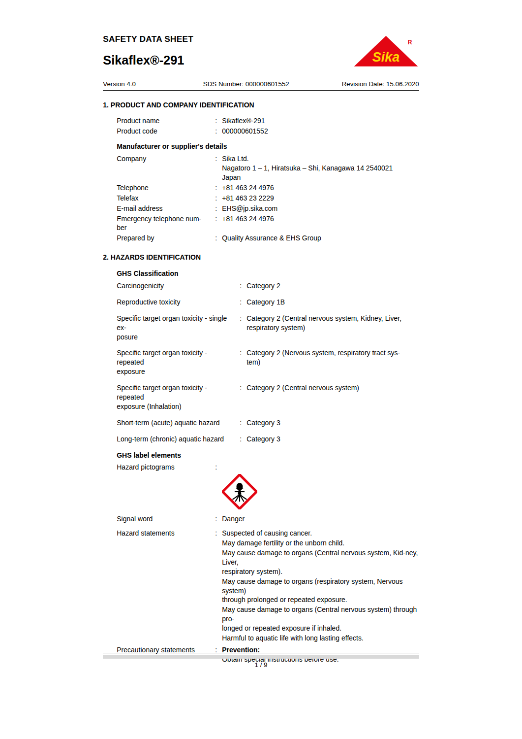SAFETY DATA SHEET
Sikaflex®-291
Sika R
Version 4.0 SDS Number: 000000601552 Revision Date: 15.06.2020
1. PRODUCT AND COMPANY IDENTIFICATION
Product name
:
Sikaflex®-291
Product code
:
000000601552
Manufacturer or supplier's details
Company
:
Sika Ltd.
Nagatoro 1 – 1, Hiratsuka – Shi, Kanagawa 14 2540021
Japan
Telephone
:
+81 463 24 4976
Telefax
:
+81 463 23 2229
E-mail address
:
EHS@jp.sika.com
Emergency telephone num-
ber
:
+81 463 24 4976
Prepared by
:
Quality Assurance & EHS Group
2. HAZARDS IDENTIFICATION
GHS Classification
Carcinogenicity
:
Category 2
Reproductive toxicity
:
Category 1B
Specific target organ toxicity - single ex-
posure
:
Category 2 (Central nervous system, Kidney, Liver,
respiratory system)
Specific target organ toxicity - repeated
exposure
:
Category 2 (Nervous system, respiratory tract sys-
tem)
Specific target organ toxicity - repeated
exposure (Inhalation)
:
Category 2 (Central nervous system)
Short-term (acute) aquatic hazard
:
Category 3
Long-term (chronic) aquatic hazard
:
Category 3
GHS label elements
Hazard pictograms
:
Signal word
:
Danger
Hazard statements
:
Suspected of causing cancer.
May damage fertility or the unborn child.
May cause damage to organs (Central nervous system, Kid-ney, Liver,
respiratory system).
May cause damage to organs (respiratory system, Nervous system)
through prolonged or repeated exposure.
May cause damage to organs (Central nervous system) through pro-
longed or repeated exposure if inhaled.
Harmful to aquatic life with long lasting effects.
Precautionary statements
:
Prevention:
Obtain special instructions before use.
1 / 9